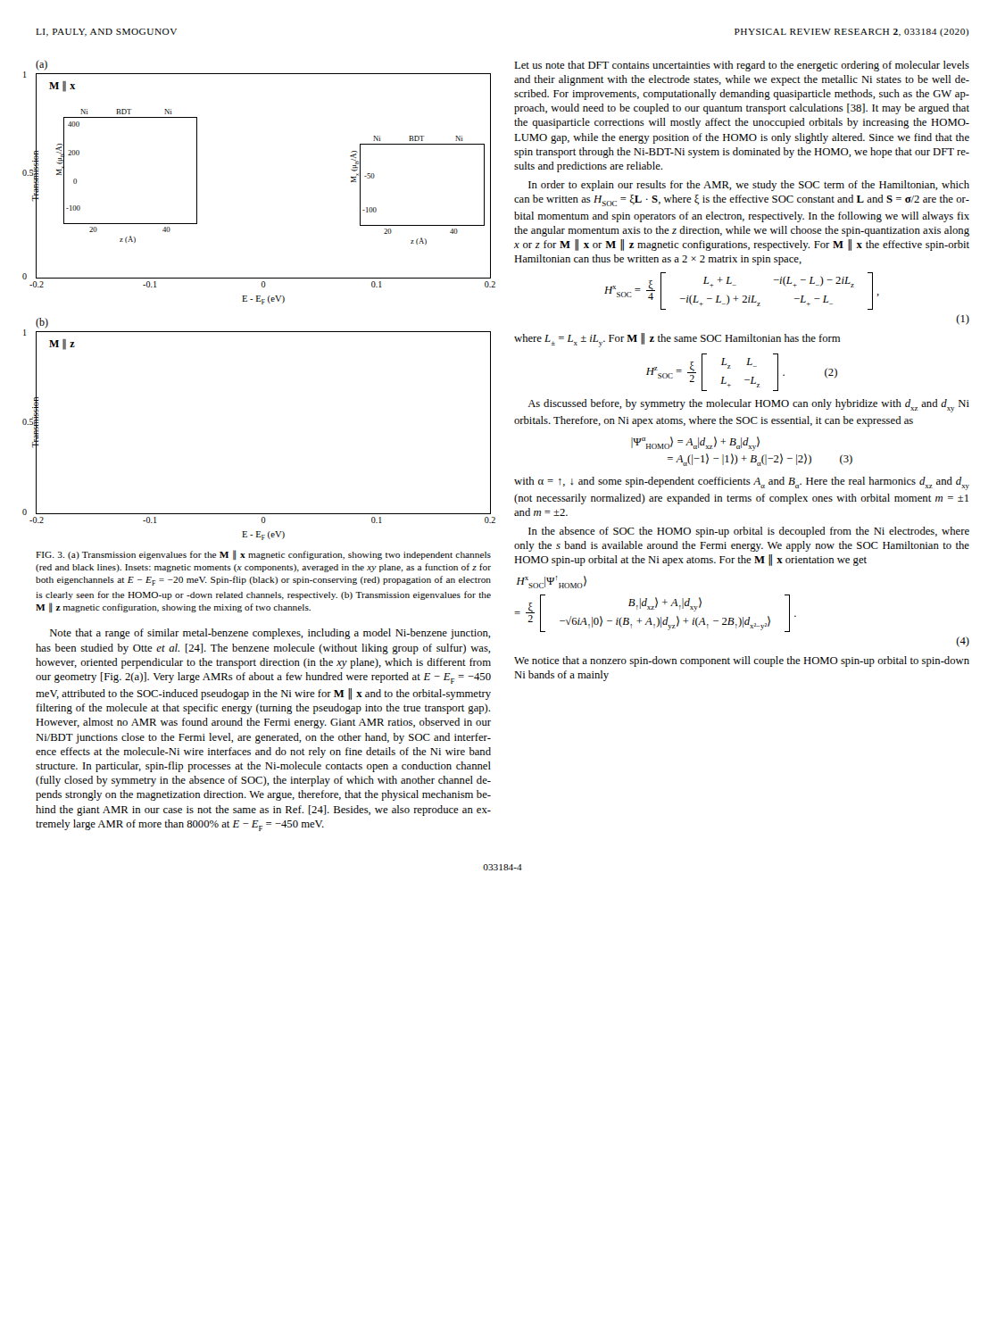Li, Pauly, and Smogunov
Physical Review Research 2, 033184 (2020)
(a)
Transmission
1
0.5
0
M ∥ x
400
200
0
-100
Mx (μB/Å)
Ni
BDT
Ni
20
40
z (Å)
-50
-100
Mx (μB/Å)
Ni
BDT
Ni
20
40
z (Å)
-0.2
-0.1
0
0.1
0.2
E - EF (eV)
(b)
Transmission
1
0.5
0
M ∥ z
-0.2
-0.1
0
0.1
0.2
E - EF (eV)
FIG. 3. (a) Transmission eigenvalues for the M ∥ x magnetic configuration, showing two independent channels (red and black lines). Insets: magnetic moments (x components), averaged in the xy plane, as a function of z for both eigenchannels at E − EF = −20 meV. Spin-flip (black) or spin-conserving (red) propagation of an electron is clearly seen for the HOMO-up or -down related channels, respectively. (b) Transmission eigenvalues for the M ∥ z magnetic configuration, showing the mixing of two channels.
Note that a range of similar metal-benzene complexes, including a model Ni-benzene junction, has been studied by Otte et al. [24]. The benzene molecule (without liking group of sulfur) was, however, oriented perpendicular to the transport direction (in the xy plane), which is different from our geometry [Fig. 2(a)]. Very large AMRs of about a few hundred were reported at E − EF = −450 meV, attributed to the SOC-induced pseudogap in the Ni wire for M ∥ x and to the orbital-symmetry filtering of the molecule at that specific energy (turning the pseudogap into the true transport gap). However, almost no AMR was found around the Fermi energy. Giant AMR ratios, observed in our Ni/BDT junctions close to the Fermi level, are generated, on the other hand, by SOC and interference effects at the molecule-Ni wire interfaces and do not rely on fine details of the Ni wire band structure. In particular, spin-flip processes at the Ni-molecule contacts open a conduction channel (fully closed by symmetry in the absence of SOC), the interplay of which with another channel depends strongly on the magnetization direction. We argue, therefore, that the physical mechanism behind the giant AMR in our case is not the same as in Ref. [24]. Besides, we also reproduce an extremely large AMR of more than 8000% at E − EF = −450 meV.
Let us note that DFT contains uncertainties with regard to the energetic ordering of molecular levels and their alignment with the electrode states, while we expect the metallic Ni states to be well described. For improvements, computationally demanding quasiparticle methods, such as the GW approach, would need to be coupled to our quantum transport calculations [38]. It may be argued that the quasiparticle corrections will mostly affect the unoccupied orbitals by increasing the HOMO-LUMO gap, while the energy position of the HOMO is only slightly altered. Since we find that the spin transport through the Ni-BDT-Ni system is dominated by the HOMO, we hope that our DFT results and predictions are reliable.
In order to explain our results for the AMR, we study the SOC term of the Hamiltonian, which can be written as HSOC = ξL · S, where ξ is the effective SOC constant and L and S = σ/2 are the orbital momentum and spin operators of an electron, respectively. In the following we will always fix the angular momentum axis to the z direction, while we will choose the spin-quantization axis along x or z for M ∥ x or M ∥ z magnetic configurations, respectively. For M ∥ x the effective spin-orbit Hamiltonian can thus be written as a 2 × 2 matrix in spin space,
HxSOC = ξ 4
| L + + L − | − i ( L + − L − ) − 2 iL z |
| − i ( L + − L − ) + 2 iL z | − L + − L − |
,
(1)
where L± = Lx ± iLy. For M ∥ z the same SOC Hamiltonian has the form
HzSOC = ξ 2
| L z | L − |
| L + | − L z |
. (2)
As discussed before, by symmetry the molecular HOMO can only hybridize with dxz and dxy Ni orbitals. Therefore, on Ni apex atoms, where the SOC is essential, it can be expressed as
|ΨαHOMO⟩ = Aα|dxz⟩ + Bα|dxy⟩
= Aα(|−1⟩ − |1⟩) + Bα(|−2⟩ − |2⟩) (3)
with α = ↑, ↓ and some spin-dependent coefficients Aα and Bα. Here the real harmonics dxz and dxy (not necessarily normalized) are expanded in terms of complex ones with orbital moment m = ±1 and m = ±2.
In the absence of SOC the HOMO spin-up orbital is decoupled from the Ni electrodes, where only the s band is available around the Fermi energy. We apply now the SOC Hamiltonian to the HOMO spin-up orbital at the Ni apex atoms. For the M ∥ x orientation we get
HxSOC|Ψ↑HOMO⟩
= ξ 2
| B ↑ / d xz ⟩ + A ↑ / d xy ⟩ |
| −√6 iA ↑ /0⟩ − i ( B ↑ + A ↑ )/ d yz ⟩ + i ( A ↑ − 2 B ↑ )/ d x²−y² ⟩ |
.
(4)
We notice that a nonzero spin-down component will couple the HOMO spin-up orbital to spin-down Ni bands of a mainly
033184-4